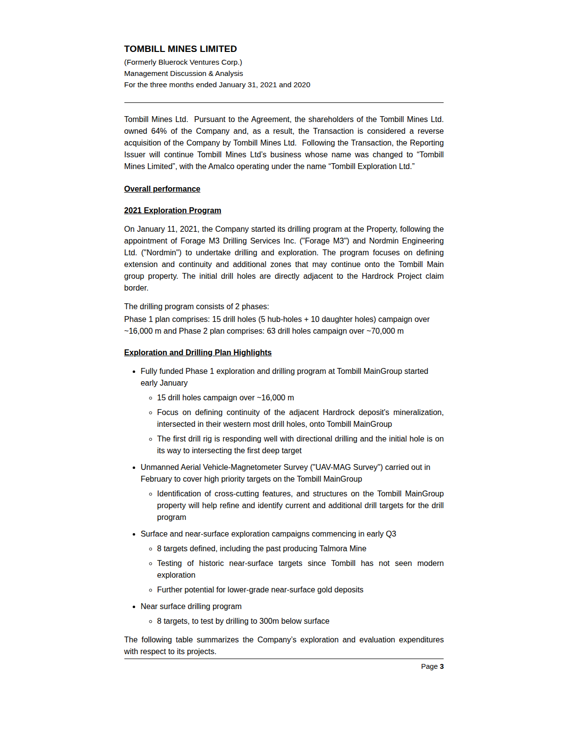TOMBILL MINES LIMITED
(Formerly Bluerock Ventures Corp.)
Management Discussion & Analysis
For the three months ended January 31, 2021 and 2020
Tombill Mines Ltd. Pursuant to the Agreement, the shareholders of the Tombill Mines Ltd. owned 64% of the Company and, as a result, the Transaction is considered a reverse acquisition of the Company by Tombill Mines Ltd. Following the Transaction, the Reporting Issuer will continue Tombill Mines Ltd’s business whose name was changed to “Tombill Mines Limited”, with the Amalco operating under the name “Tombill Exploration Ltd.”
Overall performance
2021 Exploration Program
On January 11, 2021, the Company started its drilling program at the Property, following the appointment of Forage M3 Drilling Services Inc. ("Forage M3") and Nordmin Engineering Ltd. ("Nordmin") to undertake drilling and exploration. The program focuses on defining extension and continuity and additional zones that may continue onto the Tombill Main group property. The initial drill holes are directly adjacent to the Hardrock Project claim border.
The drilling program consists of 2 phases:
Phase 1 plan comprises: 15 drill holes (5 hub-holes + 10 daughter holes) campaign over ~16,000 m and Phase 2 plan comprises: 63 drill holes campaign over ~70,000 m
Exploration and Drilling Plan Highlights
Fully funded Phase 1 exploration and drilling program at Tombill MainGroup started early January
15 drill holes campaign over ~16,000 m
Focus on defining continuity of the adjacent Hardrock deposit's mineralization, intersected in their western most drill holes, onto Tombill MainGroup
The first drill rig is responding well with directional drilling and the initial hole is on its way to intersecting the first deep target
Unmanned Aerial Vehicle-Magnetometer Survey ("UAV-MAG Survey") carried out in February to cover high priority targets on the Tombill MainGroup
Identification of cross-cutting features, and structures on the Tombill MainGroup property will help refine and identify current and additional drill targets for the drill program
Surface and near-surface exploration campaigns commencing in early Q3
8 targets defined, including the past producing Talmora Mine
Testing of historic near-surface targets since Tombill has not seen modern exploration
Further potential for lower-grade near-surface gold deposits
Near surface drilling program
8 targets, to test by drilling to 300m below surface
The following table summarizes the Company’s exploration and evaluation expenditures with respect to its projects.
Page 3